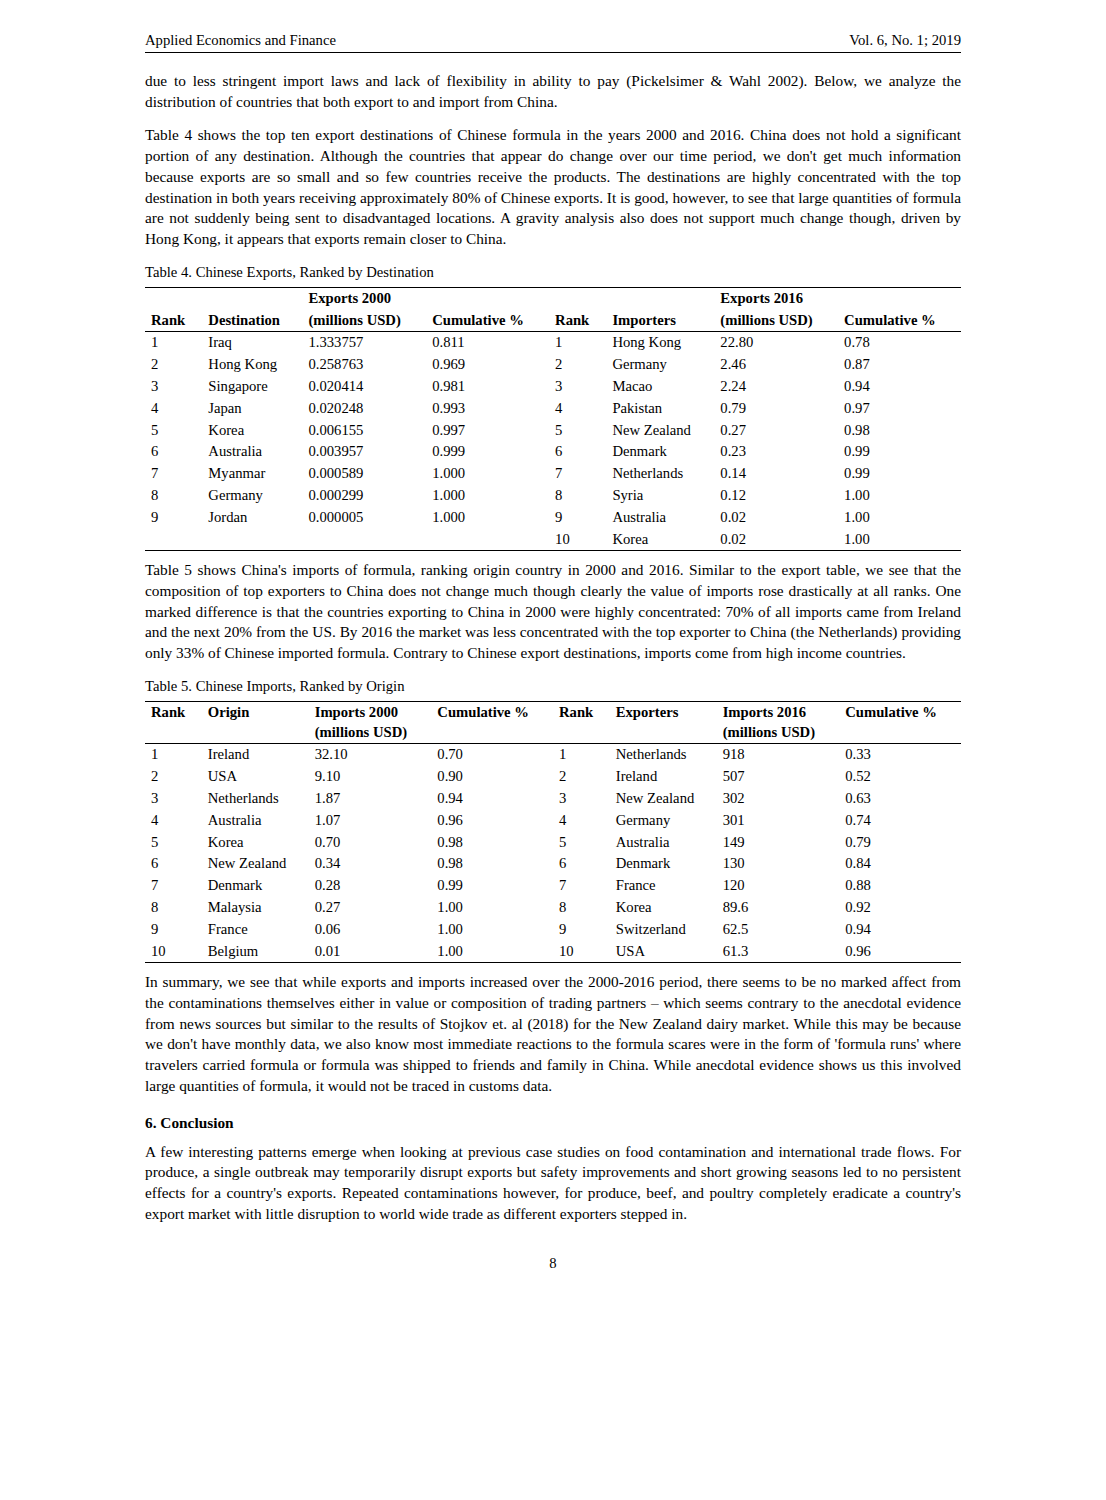Applied Economics and Finance Vol. 6, No. 1; 2019
due to less stringent import laws and lack of flexibility in ability to pay (Pickelsimer & Wahl 2002). Below, we analyze the distribution of countries that both export to and import from China.
Table 4 shows the top ten export destinations of Chinese formula in the years 2000 and 2016. China does not hold a significant portion of any destination. Although the countries that appear do change over our time period, we don't get much information because exports are so small and so few countries receive the products. The destinations are highly concentrated with the top destination in both years receiving approximately 80% of Chinese exports. It is good, however, to see that large quantities of formula are not suddenly being sent to disadvantaged locations. A gravity analysis also does not support much change though, driven by Hong Kong, it appears that exports remain closer to China.
Table 4. Chinese Exports, Ranked by Destination
| | | Exports 2000 | | | Exports 2016 |
| --- | --- | --- | --- | --- | --- |
| Rank | Destination | (millions USD) | Cumulative % | Rank | Importers | (millions USD) | Cumulative % |
| 1 | Iraq | 1.333757 | 0.811 | 1 | Hong Kong | 22.80 | 0.78 |
| 2 | Hong Kong | 0.258763 | 0.969 | 2 | Germany | 2.46 | 0.87 |
| 3 | Singapore | 0.020414 | 0.981 | 3 | Macao | 2.24 | 0.94 |
| 4 | Japan | 0.020248 | 0.993 | 4 | Pakistan | 0.79 | 0.97 |
| 5 | Korea | 0.006155 | 0.997 | 5 | New Zealand | 0.27 | 0.98 |
| 6 | Australia | 0.003957 | 0.999 | 6 | Denmark | 0.23 | 0.99 |
| 7 | Myanmar | 0.000589 | 1.000 | 7 | Netherlands | 0.14 | 0.99 |
| 8 | Germany | 0.000299 | 1.000 | 8 | Syria | 0.12 | 1.00 |
| 9 | Jordan | 0.000005 | 1.000 | 9 | Australia | 0.02 | 1.00 |
| | | | | 10 | Korea | 0.02 | 1.00 |
Table 5 shows China's imports of formula, ranking origin country in 2000 and 2016. Similar to the export table, we see that the composition of top exporters to China does not change much though clearly the value of imports rose drastically at all ranks. One marked difference is that the countries exporting to China in 2000 were highly concentrated: 70% of all imports came from Ireland and the next 20% from the US. By 2016 the market was less concentrated with the top exporter to China (the Netherlands) providing only 33% of Chinese imported formula. Contrary to Chinese export destinations, imports come from high income countries.
Table 5. Chinese Imports, Ranked by Origin
| Rank | Origin | Imports 2000 (millions USD) | Cumulative % | Rank | Exporters | Imports 2016 (millions USD) | Cumulative % |
| --- | --- | --- | --- | --- | --- | --- | --- |
| 1 | Ireland | 32.10 | 0.70 | 1 | Netherlands | 918 | 0.33 |
| 2 | USA | 9.10 | 0.90 | 2 | Ireland | 507 | 0.52 |
| 3 | Netherlands | 1.87 | 0.94 | 3 | New Zealand | 302 | 0.63 |
| 4 | Australia | 1.07 | 0.96 | 4 | Germany | 301 | 0.74 |
| 5 | Korea | 0.70 | 0.98 | 5 | Australia | 149 | 0.79 |
| 6 | New Zealand | 0.34 | 0.98 | 6 | Denmark | 130 | 0.84 |
| 7 | Denmark | 0.28 | 0.99 | 7 | France | 120 | 0.88 |
| 8 | Malaysia | 0.27 | 1.00 | 8 | Korea | 89.6 | 0.92 |
| 9 | France | 0.06 | 1.00 | 9 | Switzerland | 62.5 | 0.94 |
| 10 | Belgium | 0.01 | 1.00 | 10 | USA | 61.3 | 0.96 |
In summary, we see that while exports and imports increased over the 2000-2016 period, there seems to be no marked affect from the contaminations themselves either in value or composition of trading partners – which seems contrary to the anecdotal evidence from news sources but similar to the results of Stojkov et. al (2018) for the New Zealand dairy market. While this may be because we don't have monthly data, we also know most immediate reactions to the formula scares were in the form of 'formula runs' where travelers carried formula or formula was shipped to friends and family in China. While anecdotal evidence shows us this involved large quantities of formula, it would not be traced in customs data.
6. Conclusion
A few interesting patterns emerge when looking at previous case studies on food contamination and international trade flows. For produce, a single outbreak may temporarily disrupt exports but safety improvements and short growing seasons led to no persistent effects for a country's exports. Repeated contaminations however, for produce, beef, and poultry completely eradicate a country's export market with little disruption to world wide trade as different exporters stepped in.
8